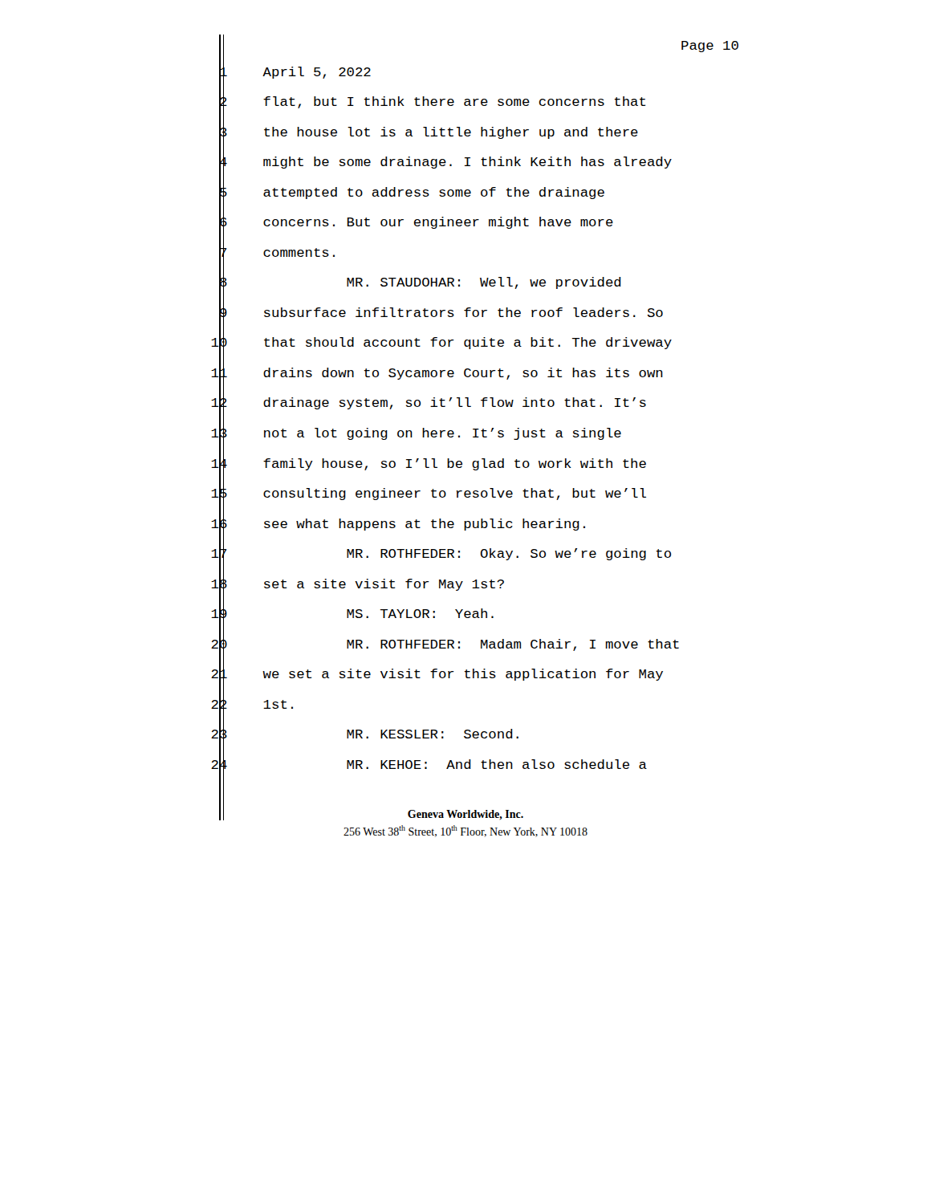Page 10
| 1 | April 5, 2022 |
| 2 | flat, but I think there are some concerns that |
| 3 | the house lot is a little higher up and there |
| 4 | might be some drainage. I think Keith has already |
| 5 | attempted to address some of the drainage |
| 6 | concerns. But our engineer might have more |
| 7 | comments. |
| 8 | MR. STAUDOHAR: Well, we provided |
| 9 | subsurface infiltrators for the roof leaders. So |
| 10 | that should account for quite a bit. The driveway |
| 11 | drains down to Sycamore Court, so it has its own |
| 12 | drainage system, so it’ll flow into that. It’s |
| 13 | not a lot going on here. It’s just a single |
| 14 | family house, so I’ll be glad to work with the |
| 15 | consulting engineer to resolve that, but we’ll |
| 16 | see what happens at the public hearing. |
| 17 | MR. ROTHFEDER: Okay. So we’re going to |
| 18 | set a site visit for May 1st? |
| 19 | MS. TAYLOR: Yeah. |
| 20 | MR. ROTHFEDER: Madam Chair, I move that |
| 21 | we set a site visit for this application for May |
| 22 | 1st. |
| 23 | MR. KESSLER: Second. |
| 24 | MR. KEHOE: And then also schedule a |
Geneva Worldwide, Inc.
256 West 38th Street, 10th Floor, New York, NY 10018